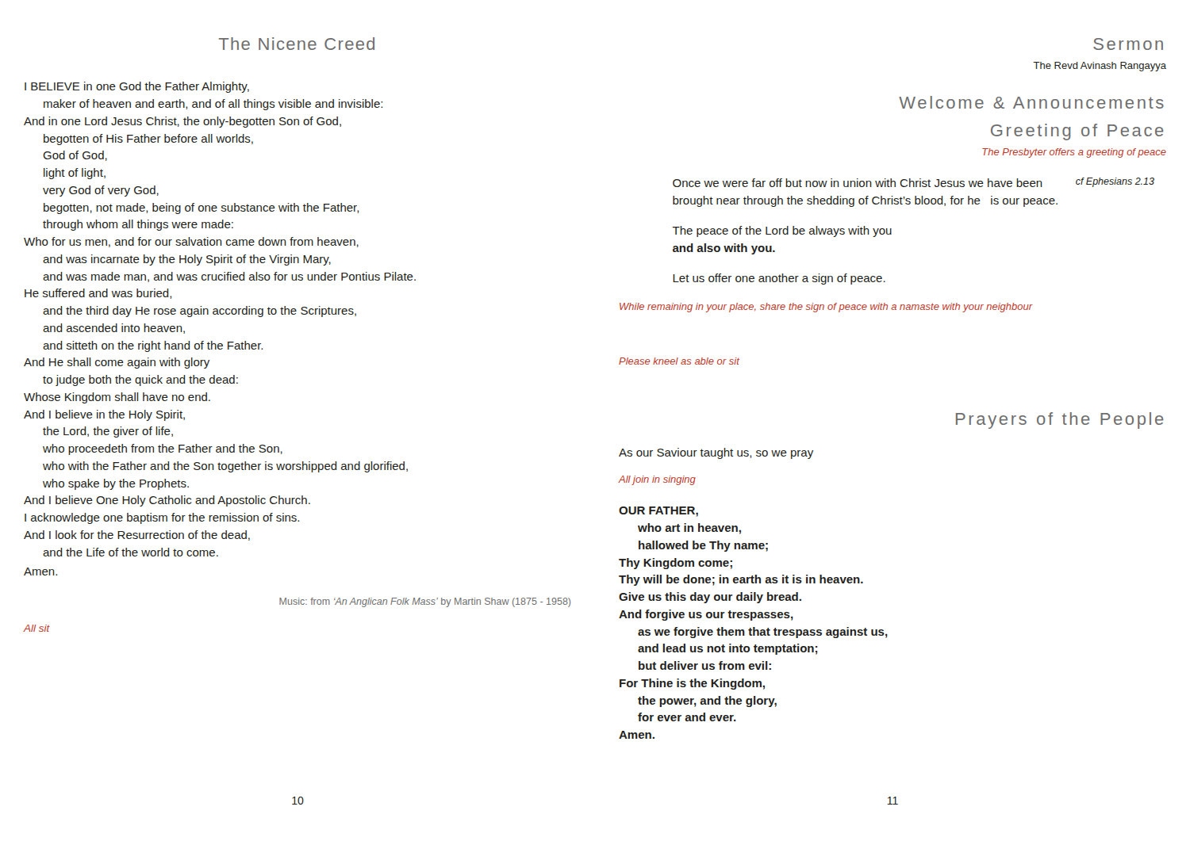The Nicene Creed
I BELIEVE in one God the Father Almighty,
maker of heaven and earth, and of all things visible and invisible:
And in one Lord Jesus Christ, the only-begotten Son of God,
begotten of His Father before all worlds,
God of God,
light of light,
very God of very God,
begotten, not made, being of one substance with the Father,
through whom all things were made:
Who for us men, and for our salvation came down from heaven,
and was incarnate by the Holy Spirit of the Virgin Mary,
and was made man, and was crucified also for us under Pontius Pilate.
He suffered and was buried,
and the third day He rose again according to the Scriptures,
and ascended into heaven,
and sitteth on the right hand of the Father.
And He shall come again with glory
to judge both the quick and the dead:
Whose Kingdom shall have no end.
And I believe in the Holy Spirit,
the Lord, the giver of life,
who proceedeth from the Father and the Son,
who with the Father and the Son together is worshipped and glorified,
who spake by the Prophets.
And I believe One Holy Catholic and Apostolic Church.
I acknowledge one baptism for the remission of sins.
And I look for the Resurrection of the dead,
and the Life of the world to come.
Amen.
Music: from ‘An Anglican Folk Mass’ by Martin Shaw (1875 - 1958)
All sit
10
Sermon
The Revd Avinash Rangayya
Welcome & Announcements
Greeting of Peace
The Presbyter offers a greeting of peace
cf Ephesians 2.13 Once we were far off but now in union with Christ Jesus we have been brought near through the shedding of Christ’s blood, for he is our peace.
The peace of the Lord be always with you
and also with you.
Let us offer one another a sign of peace.
While remaining in your place, share the sign of peace with a namaste with your neighbour
Please kneel as able or sit
Prayers of the People
As our Saviour taught us, so we pray
All join in singing
OUR FATHER,
who art in heaven,
hallowed be Thy name;
Thy Kingdom come;
Thy will be done; in earth as it is in heaven.
Give us this day our daily bread.
And forgive us our trespasses,
as we forgive them that trespass against us,
and lead us not into temptation;
but deliver us from evil:
For Thine is the Kingdom,
the power, and the glory,
for ever and ever.
Amen.
11